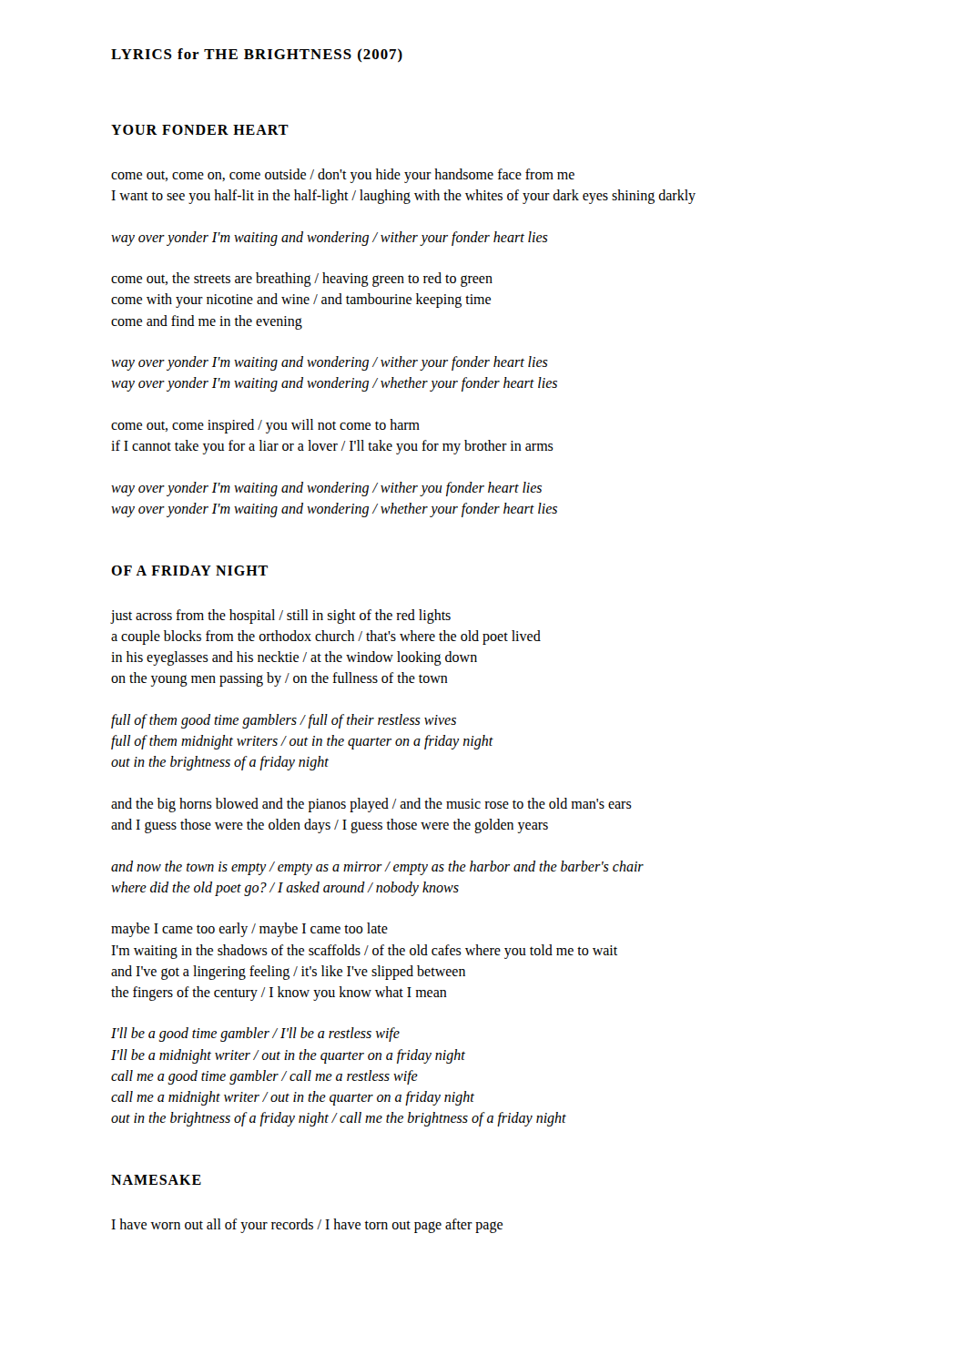LYRICS for THE BRIGHTNESS (2007)
YOUR FONDER HEART
come out, come on, come outside / don't you hide your handsome face from me
I want to see you half-lit in the half-light / laughing with the whites of your dark eyes shining darkly
way over yonder I'm waiting and wondering / wither your fonder heart lies
come out, the streets are breathing / heaving green to red to green
come with your nicotine and wine / and tambourine keeping time
come and find me in the evening
way over yonder I'm waiting and wondering / wither your fonder heart lies
way over yonder I'm waiting and wondering / whether your fonder heart lies
come out, come inspired / you will not come to harm
if I cannot take you for a liar or a lover / I'll take you for my brother in arms
way over yonder I'm waiting and wondering / wither you fonder heart lies
way over yonder I'm waiting and wondering / whether your fonder heart lies
OF A FRIDAY NIGHT
just across from the hospital / still in sight of the red lights
a couple blocks from the orthodox church / that's where the old poet lived
in his eyeglasses and his necktie / at the window looking down
on the young men passing by / on the fullness of the town
full of them good time gamblers / full of their restless wives
full of them midnight writers / out in the quarter on a friday night
out in the brightness of a friday night
and the big horns blowed and the pianos played / and the music rose to the old man's ears
and I guess those were the olden days / I guess those were the golden years
and now the town is empty / empty as a mirror / empty as the harbor and the barber's chair
where did the old poet go? / I asked around / nobody knows
maybe I came too early / maybe I came too late
I'm waiting in the shadows of the scaffolds / of the old cafes where you told me to wait
and I've got a lingering feeling / it's like I've slipped between
the fingers of the century / I know you know what I mean
I'll be a good time gambler / I'll be a restless wife
I'll be a midnight writer / out in the quarter on a friday night
call me a good time gambler / call me a restless wife
call me a midnight writer / out in the quarter on a friday night
out in the brightness of a friday night / call me the brightness of a friday night
NAMESAKE
I have worn out all of your records / I have torn out page after page